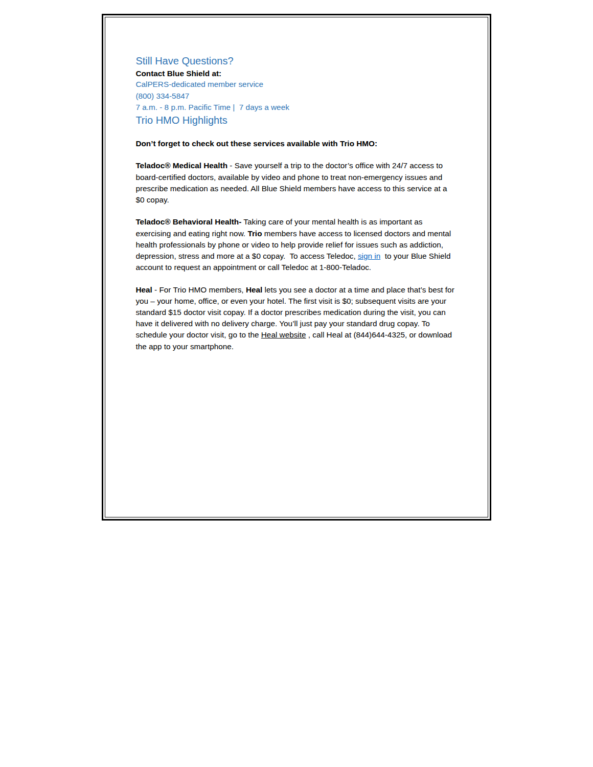Still Have Questions?
Contact Blue Shield at:
CalPERS-dedicated member service
(800) 334-5847
7 a.m. - 8 p.m. Pacific Time | 7 days a week
Trio HMO Highlights
Don’t forget to check out these services available with Trio HMO:
Teladoc® Medical Health - Save yourself a trip to the doctor’s office with 24/7 access to board-certified doctors, available by video and phone to treat non-emergency issues and prescribe medication as needed. All Blue Shield members have access to this service at a $0 copay.
Teladoc® Behavioral Health- Taking care of your mental health is as important as exercising and eating right now. Trio members have access to licensed doctors and mental health professionals by phone or video to help provide relief for issues such as addiction, depression, stress and more at a $0 copay. To access Teledoc, sign in to your Blue Shield account to request an appointment or call Teledoc at 1-800-Teladoc.
Heal - For Trio HMO members, Heal lets you see a doctor at a time and place that’s best for you – your home, office, or even your hotel. The first visit is $0; subsequent visits are your standard $15 doctor visit copay. If a doctor prescribes medication during the visit, you can have it delivered with no delivery charge. You’ll just pay your standard drug copay. To schedule your doctor visit, go to the Heal website , call Heal at (844)644-4325, or download the app to your smartphone.